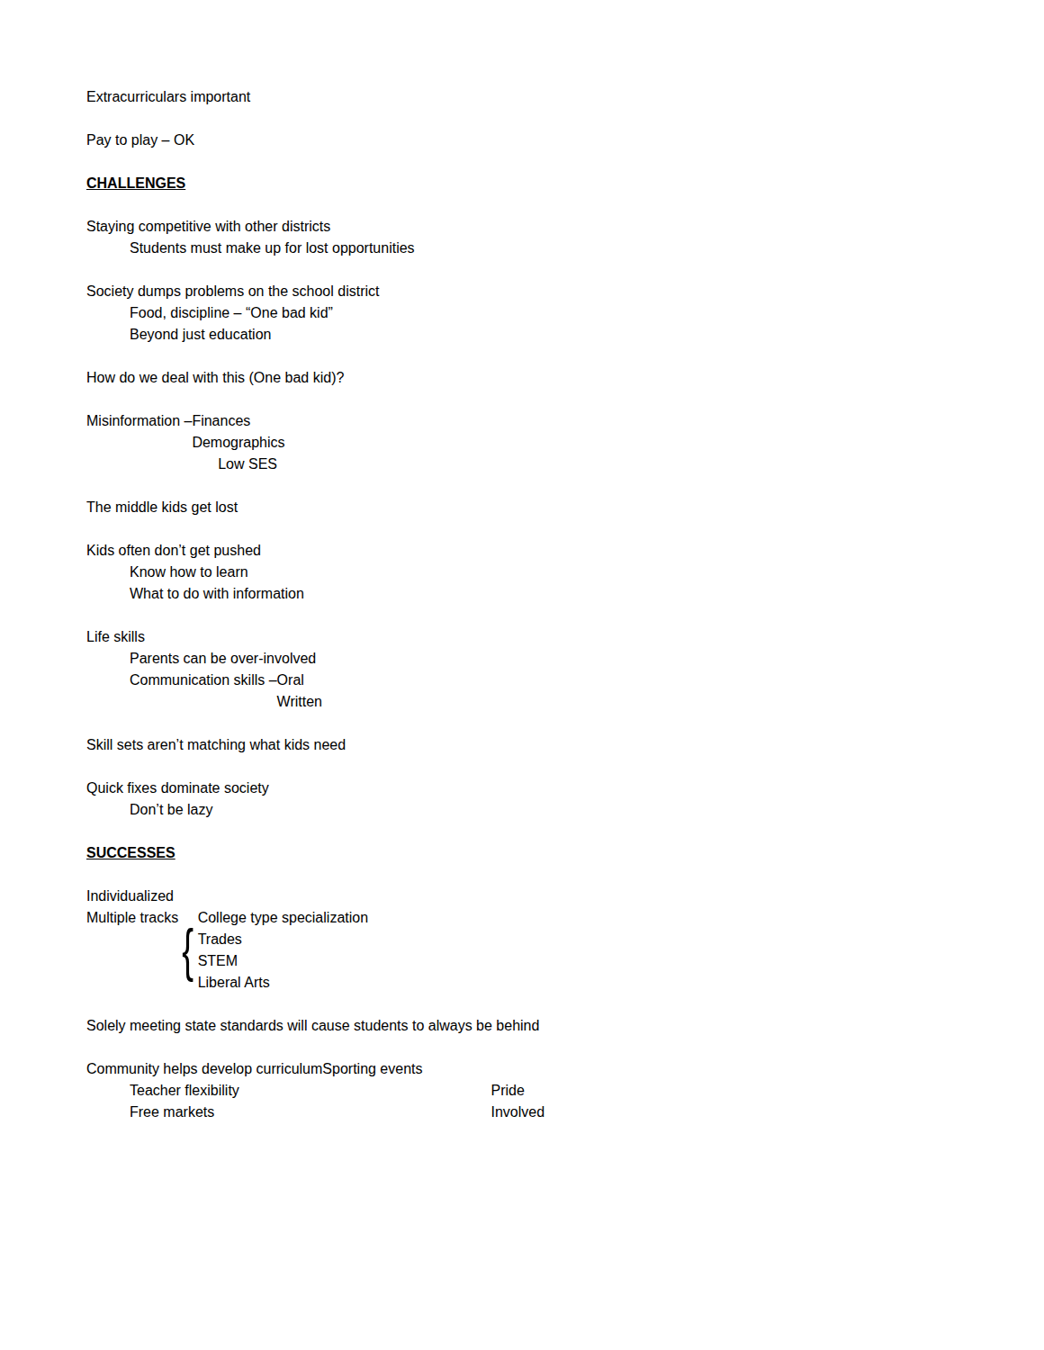Extracurriculars important
Pay to play – OK
CHALLENGES
Staying competitive with other districts
Students must make up for lost opportunities
Society dumps problems on the school district
Food, discipline – “One bad kid”
Beyond just education
How do we deal with this (One bad kid)?
| Misinformation – | Finances |
| | Demographics |
| | Low SES |
The middle kids get lost
Kids often don’t get pushed
Know how to learn
What to do with information
Life skills
Parents can be over-involved
| Communication skills – | Oral |
| | Written |
Skill sets aren’t matching what kids need
Quick fixes dominate society
Don’t be lazy
SUCCESSES
Individualized
| Multiple tracks | { | College type specialization Trades STEM Liberal Arts |
Solely meeting state standards will cause students to always be behind
| Community helps develop curriculum | Sporting events |
| Teacher flexibility | Pride |
| Free markets | Involved |